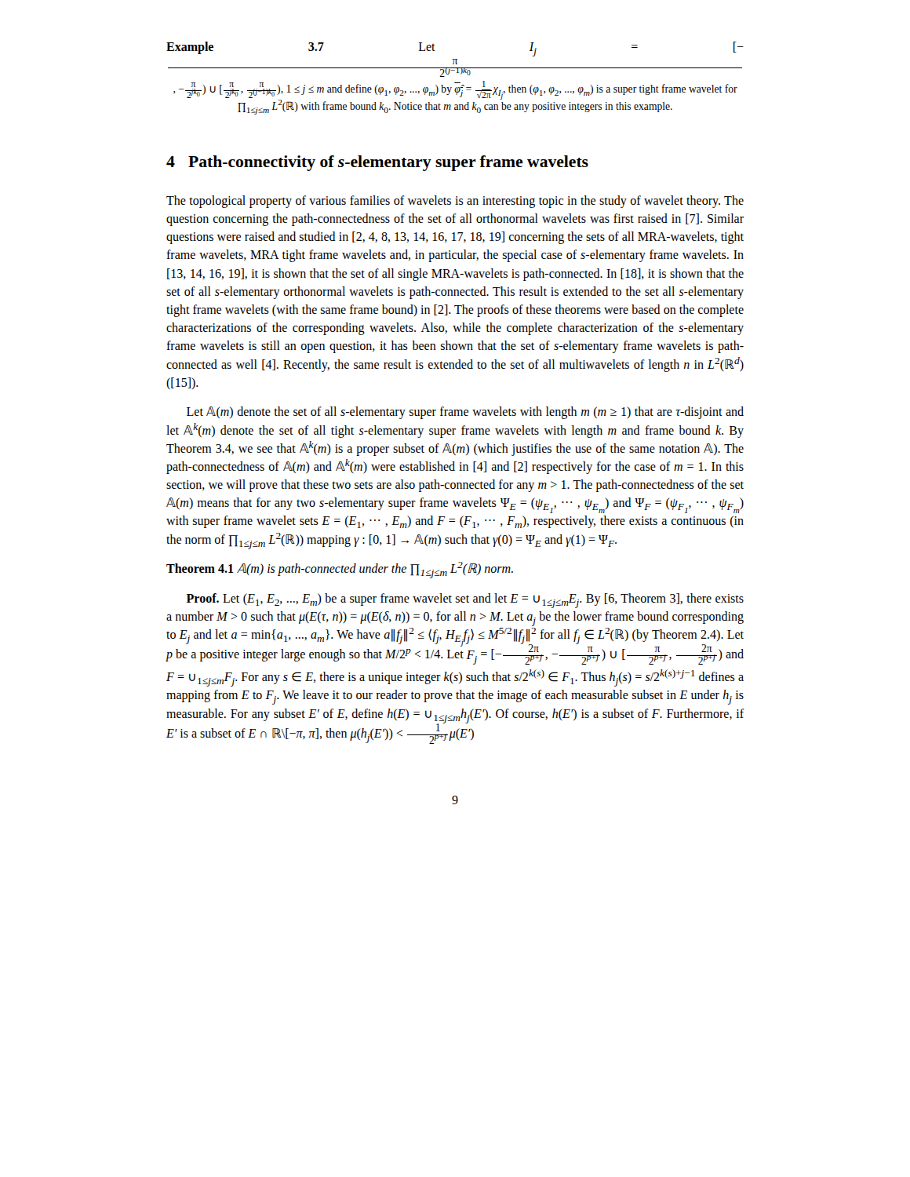Example 3.7 Let Ij = [−π 2(j−1)k0, −π 2jk0) ∪ [π 2jk0, π 2(j−1)k0), 1 ≤ j ≤ m and define (φ1, φ2, ..., φm) by φ̂j = 1√2π χIj, then (φ1, φ2, ..., φm) is a super tight frame wavelet for ∏1≤j≤m L2(ℝ) with frame bound k0. Notice that m and k0 can be any positive integers in this example.
4 Path-connectivity of s-elementary super frame wavelets
The topological property of various families of wavelets is an interesting topic in the study of wavelet theory. The question concerning the path-connectedness of the set of all orthonormal wavelets was first raised in [7]. Similar questions were raised and studied in [2, 4, 8, 13, 14, 16, 17, 18, 19] concerning the sets of all MRA-wavelets, tight frame wavelets, MRA tight frame wavelets and, in particular, the special case of s-elementary frame wavelets. In [13, 14, 16, 19], it is shown that the set of all single MRA-wavelets is path-connected. In [18], it is shown that the set of all s-elementary orthonormal wavelets is path-connected. This result is extended to the set all s-elementary tight frame wavelets (with the same frame bound) in [2]. The proofs of these theorems were based on the complete characterizations of the corresponding wavelets. Also, while the complete characterization of the s-elementary frame wavelets is still an open question, it has been shown that the set of s-elementary frame wavelets is path-connected as well [4]. Recently, the same result is extended to the set of all multiwavelets of length n in L2(ℝd) ([15]).
Let 𝔸(m) denote the set of all s-elementary super frame wavelets with length m (m ≥ 1) that are τ-disjoint and let 𝔸k(m) denote the set of all tight s-elementary super frame wavelets with length m and frame bound k. By Theorem 3.4, we see that 𝔸k(m) is a proper subset of 𝔸(m) (which justifies the use of the same notation 𝔸). The path-connectedness of 𝔸(m) and 𝔸k(m) were established in [4] and [2] respectively for the case of m = 1. In this section, we will prove that these two sets are also path-connected for any m > 1. The path-connectedness of the set 𝔸(m) means that for any two s-elementary super frame wavelets ΨE = (ψE1, ··· , ψEm) and ΨF = (ψF1, ··· , ψFm) with super frame wavelet sets E = (E1, ··· , Em) and F = (F1, ··· , Fm), respectively, there exists a continuous (in the norm of ∏1≤j≤m L2(ℝ)) mapping γ : [0, 1] → 𝔸(m) such that γ(0) = ΨE and γ(1) = ΨF.
Theorem 4.1 𝔸(m) is path-connected under the ∏1≤j≤m L2(ℝ) norm.
Proof. Let (E1, E2, ..., Em) be a super frame wavelet set and let E = ∪1≤j≤mEj. By [6, Theorem 3], there exists a number M > 0 such that μ(E(τ, n)) = μ(E(δ, n)) = 0, for all n > M. Let aj be the lower frame bound corresponding to Ej and let a = min{a1, ..., am}. We have a∥fj∥2 ≤ ⟨fj, HEjfj⟩ ≤ M5/2∥fj∥2 for all fj ∈ L2(ℝ) (by Theorem 2.4). Let p be a positive integer large enough so that M/2p < 1/4. Let Fj = [−2π 2p+j, −π 2p+j) ∪ [π 2p+j, 2π 2p+j) and F = ∪1≤j≤mFj. For any s ∈ E, there is a unique integer k(s) such that s/2k(s) ∈ F1. Thus hj(s) = s/2k(s)+j−1 defines a mapping from E to Fj. We leave it to our reader to prove that the image of each measurable subset in E under hj is measurable. For any subset E′ of E, define h(E) = ∪1≤j≤mhj(E′). Of course, h(E′) is a subset of F. Furthermore, if E′ is a subset of E ∩ ℝ\[−π, π], then μ(hj(E′)) < 12p+j μ(E′)
9